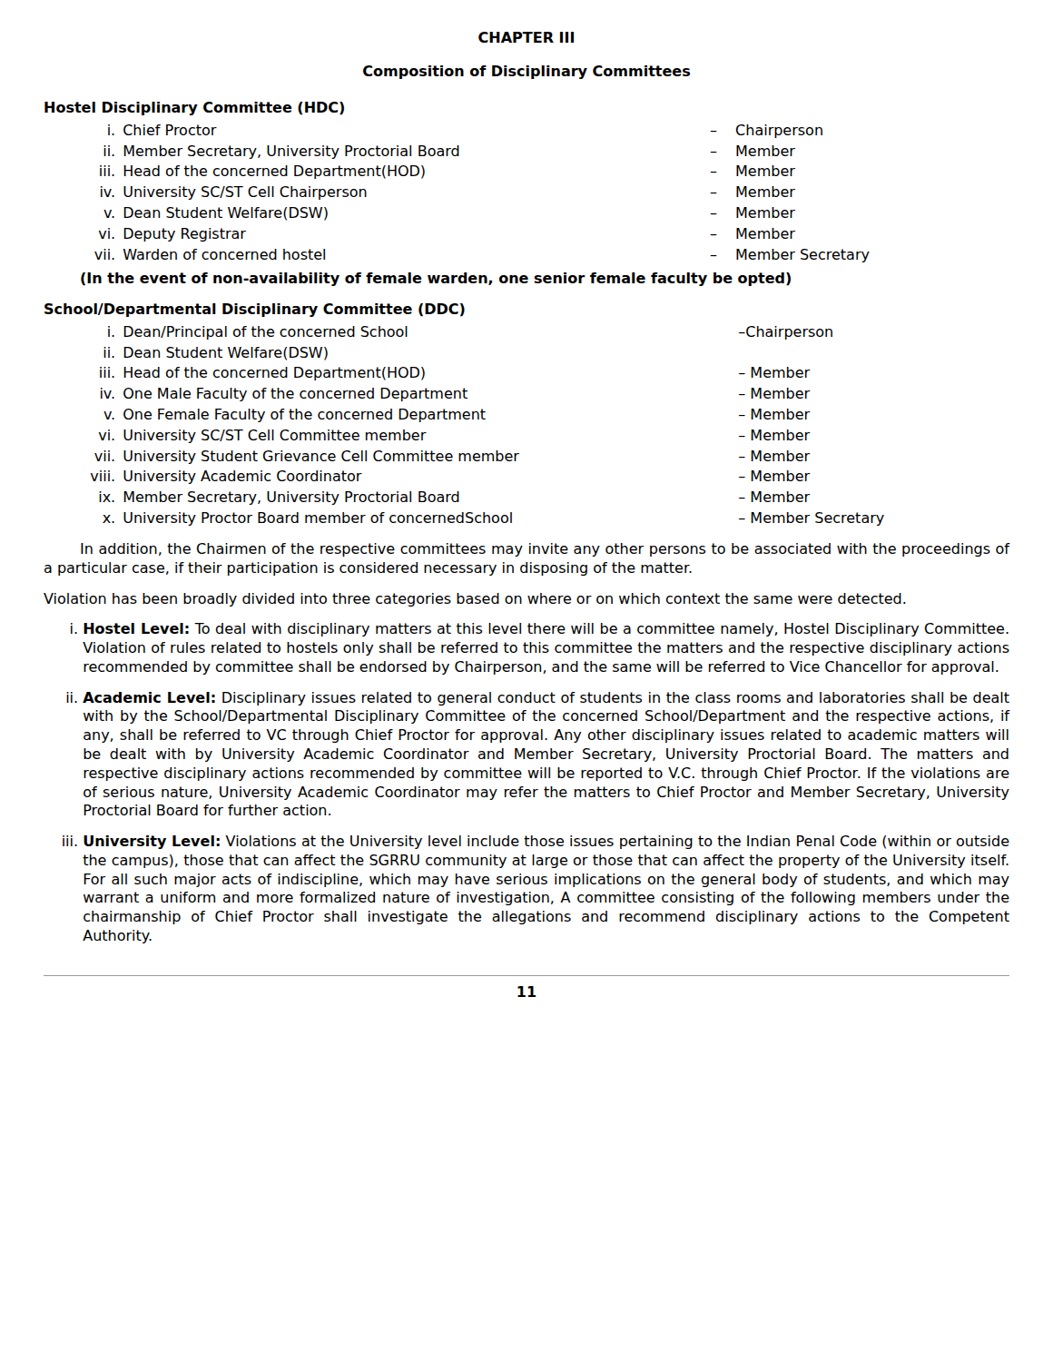CHAPTER III
Composition of Disciplinary Committees
Hostel Disciplinary Committee (HDC)
| i. | Chief Proctor | – | Chairperson |
| ii. | Member Secretary, University Proctorial Board | – | Member |
| iii. | Head of the concerned Department(HOD) | – | Member |
| iv. | University SC/ST Cell Chairperson | – | Member |
| v. | Dean Student Welfare(DSW) | – | Member |
| vi. | Deputy Registrar | – | Member |
| vii. | Warden of concerned hostel | – | Member Secretary |
(In the event of non-availability of female warden, one senior female faculty be opted)
School/Departmental Disciplinary Committee (DDC)
| i. | Dean/Principal of the concerned School | –Chairperson |
| ii. | Dean Student Welfare(DSW) | |
| iii. | Head of the concerned Department(HOD) | – Member |
| iv. | One Male Faculty of the concerned Department | – Member |
| v. | One Female Faculty of the concerned Department | – Member |
| vi. | University SC/ST Cell Committee member | – Member |
| vii. | University Student Grievance Cell Committee member | – Member |
| viii. | University Academic Coordinator | – Member |
| ix. | Member Secretary, University Proctorial Board | – Member |
| x. | University Proctor Board member of concernedSchool | – Member Secretary |
In addition, the Chairmen of the respective committees may invite any other persons to be associated with the proceedings of a particular case, if their participation is considered necessary in disposing of the matter.
Violation has been broadly divided into three categories based on where or on which context the same were detected.
Hostel Level: To deal with disciplinary matters at this level there will be a committee namely, Hostel Disciplinary Committee. Violation of rules related to hostels only shall be referred to this committee the matters and the respective disciplinary actions recommended by committee shall be endorsed by Chairperson, and the same will be referred to Vice Chancellor for approval.
Academic Level: Disciplinary issues related to general conduct of students in the class rooms and laboratories shall be dealt with by the School/Departmental Disciplinary Committee of the concerned School/Department and the respective actions, if any, shall be referred to VC through Chief Proctor for approval. Any other disciplinary issues related to academic matters will be dealt with by University Academic Coordinator and Member Secretary, University Proctorial Board. The matters and respective disciplinary actions recommended by committee will be reported to V.C. through Chief Proctor. If the violations are of serious nature, University Academic Coordinator may refer the matters to Chief Proctor and Member Secretary, University Proctorial Board for further action.
University Level: Violations at the University level include those issues pertaining to the Indian Penal Code (within or outside the campus), those that can affect the SGRRU community at large or those that can affect the property of the University itself. For all such major acts of indiscipline, which may have serious implications on the general body of students, and which may warrant a uniform and more formalized nature of investigation, A committee consisting of the following members under the chairmanship of Chief Proctor shall investigate the allegations and recommend disciplinary actions to the Competent Authority.
11